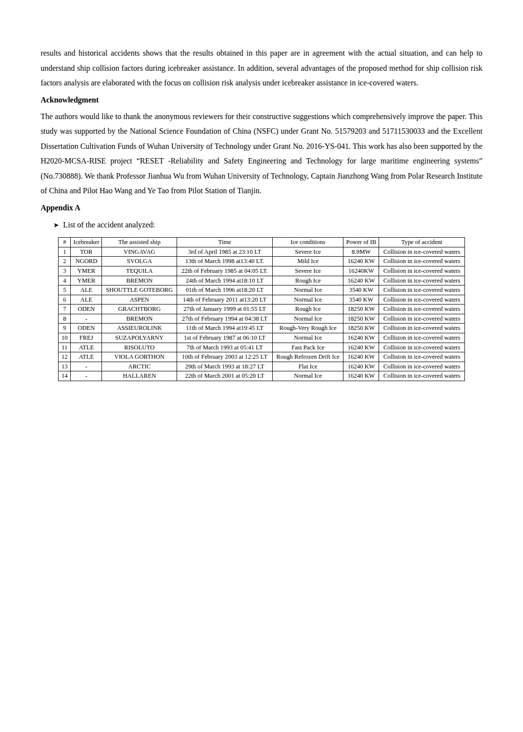results and historical accidents shows that the results obtained in this paper are in agreement with the actual situation, and can help to understand ship collision factors during icebreaker assistance. In addition, several advantages of the proposed method for ship collision risk factors analysis are elaborated with the focus on collision risk analysis under icebreaker assistance in ice-covered waters.
Acknowledgment
The authors would like to thank the anonymous reviewers for their constructive suggestions which comprehensively improve the paper. This study was supported by the National Science Foundation of China (NSFC) under Grant No. 51579203 and 51711530033 and the Excellent Dissertation Cultivation Funds of Wuhan University of Technology under Grant No. 2016-YS-041. This work has also been supported by the H2020-MCSA-RISE project “RESET -Reliability and Safety Engineering and Technology for large maritime engineering systems” (No.730888). We thank Professor Jianhua Wu from Wuhan University of Technology, Captain Jianzhong Wang from Polar Research Institute of China and Pilot Hao Wang and Ye Tao from Pilot Station of Tianjin.
Appendix A
List of the accident analyzed:
| # | Icebreaker | The assisted ship | Time | Ice conditions | Power of IB | Type of accident |
| --- | --- | --- | --- | --- | --- | --- |
| 1 | TOR | VINGAVAG | 3rd of April 1985 at 23:10 LT | Severe Ice | 8.9MW | Collision in ice-covered waters |
| 2 | NGORD | SVOLGA | 13th of March 1998 at13:40 LT. | Mild Ice | 16240 KW | Collision in ice-covered waters |
| 3 | YMER | TEQUILA | 22th of February 1985 at 04:05 LT. | Severe Ice | 16240KW | Collision in ice-covered waters |
| 4 | YMER | BREMON | 24th of March 1994 at18:10 LT | Rough Ice | 16240 KW | Collision in ice-covered waters |
| 5 | ALE | SHOUTTLE GOTEBORG | 01th of March 1996 at18:20 LT | Normal Ice | 3540 KW | Collision in ice-covered waters |
| 6 | ALE | ASPEN | 14th of February 2011 at13:20 LT | Normal Ice | 3540 KW | Collision in ice-covered waters |
| 7 | ODEN | GRACHTBORG | 27th of January 1999 at 01:55 LT | Rough Ice | 18250 KW | Collision in ice-covered waters |
| 8 | - | BREMON | 27th of February 1994 at 04:38 LT | Normal Ice | 18250 KW | Collision in ice-covered waters |
| 9 | ODEN | ASSIEUROLINK | 11th of March 1994 at19:45 LT | Rough-Very Rough Ice | 18250 KW | Collision in ice-covered waters |
| 10 | FREJ | SUZAPOLYARNY | 1st of February 1987 at 06:10 LT | Normal Ice | 16240 KW | Collision in ice-covered waters |
| 11 | ATLE | RISOLUTO | 7th of March 1993 at 05:41 LT | Fast Pack Ice | 16240 KW | Collision in ice-covered waters |
| 12 | ATLE | VIOLA GORTHON | 10th of February 2003 at 12:25 LT | Rough Refrozen Drift Ice | 16240 KW | Collision in ice-covered waters |
| 13 | - | ARCTIC | 29th of March 1993 at 18:27 LT | Flat Ice | 16240 KW | Collision in ice-covered waters |
| 14 | - | HALLAREN | 22th of March 2001 at 05:20 LT | Normal Ice | 16240 KW | Collision in ice-covered waters |